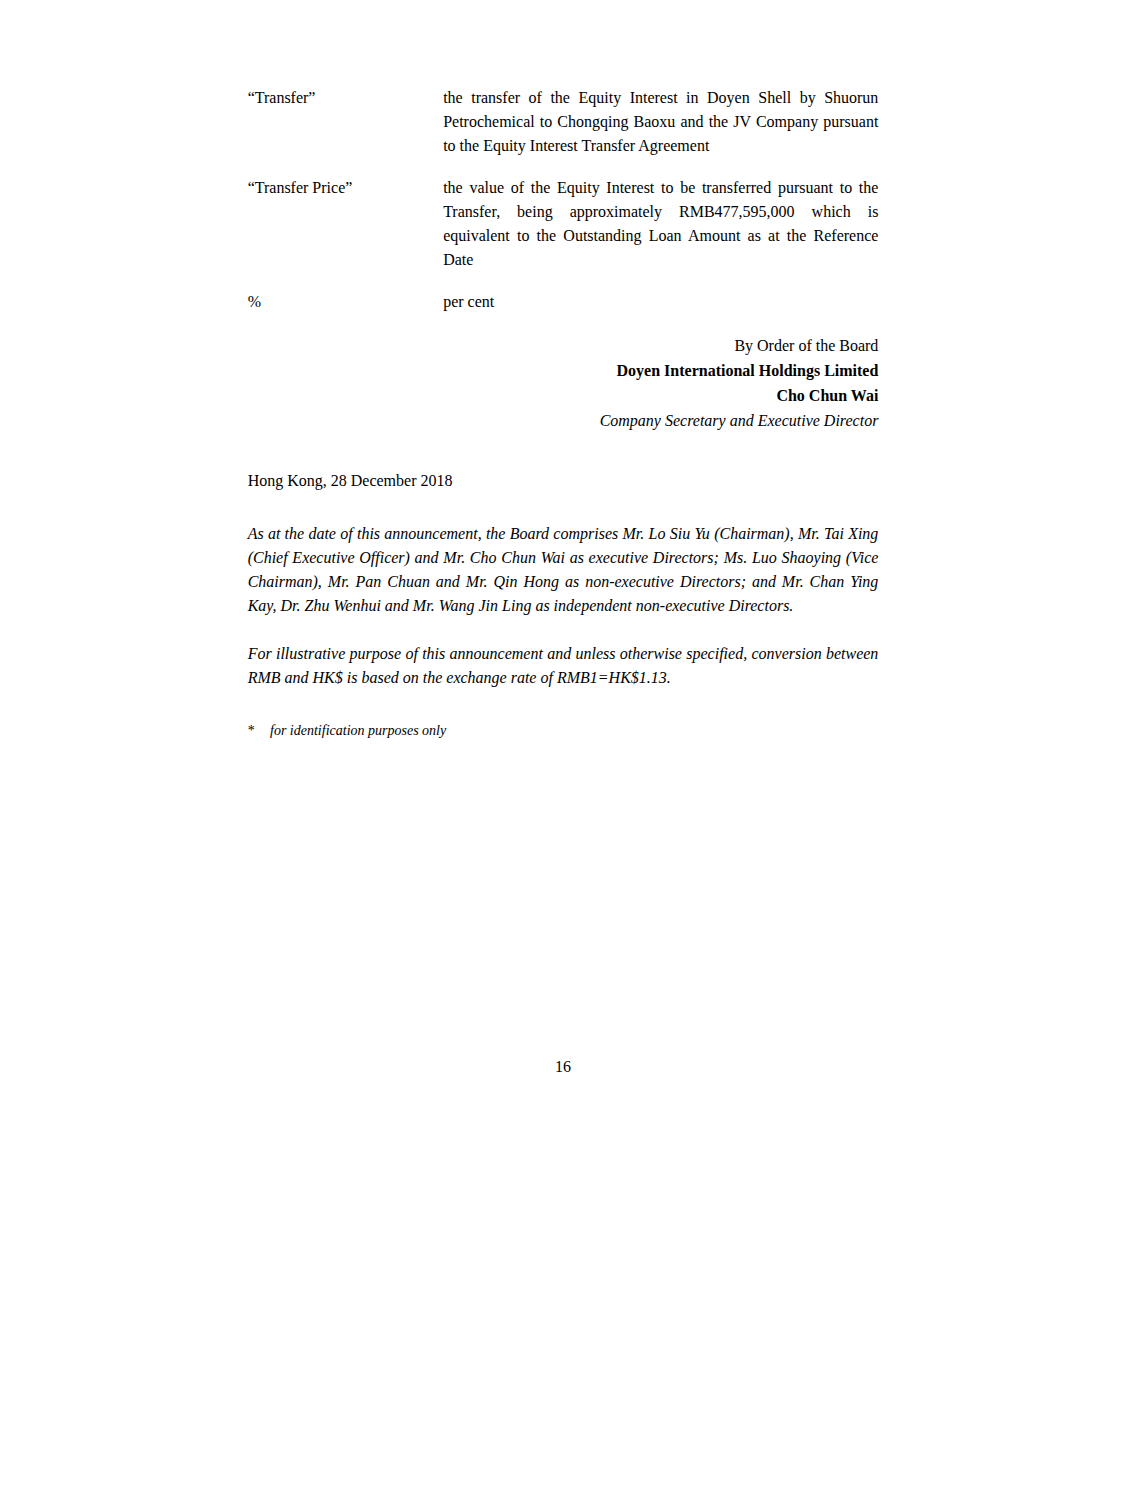| “Transfer” | the transfer of the Equity Interest in Doyen Shell by Shuorun Petrochemical to Chongqing Baoxu and the JV Company pursuant to the Equity Interest Transfer Agreement |
| “Transfer Price” | the value of the Equity Interest to be transferred pursuant to the Transfer, being approximately RMB477,595,000 which is equivalent to the Outstanding Loan Amount as at the Reference Date |
| % | per cent |
By Order of the Board
Doyen International Holdings Limited
Cho Chun Wai
Company Secretary and Executive Director
Hong Kong, 28 December 2018
As at the date of this announcement, the Board comprises Mr. Lo Siu Yu (Chairman), Mr. Tai Xing (Chief Executive Officer) and Mr. Cho Chun Wai as executive Directors; Ms. Luo Shaoying (Vice Chairman), Mr. Pan Chuan and Mr. Qin Hong as non-executive Directors; and Mr. Chan Ying Kay, Dr. Zhu Wenhui and Mr. Wang Jin Ling as independent non-executive Directors.
For illustrative purpose of this announcement and unless otherwise specified, conversion between RMB and HK$ is based on the exchange rate of RMB1=HK$1.13.
*for identification purposes only
16